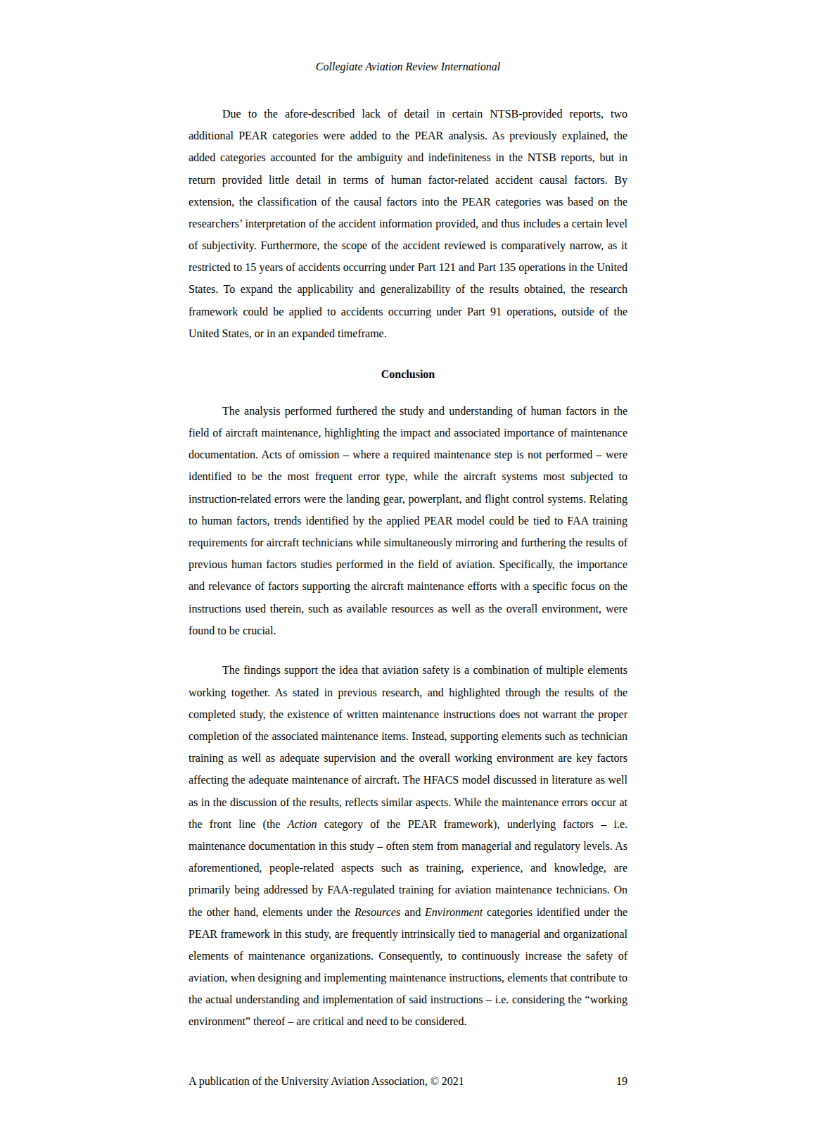Collegiate Aviation Review International
Due to the afore-described lack of detail in certain NTSB-provided reports, two additional PEAR categories were added to the PEAR analysis. As previously explained, the added categories accounted for the ambiguity and indefiniteness in the NTSB reports, but in return provided little detail in terms of human factor-related accident causal factors. By extension, the classification of the causal factors into the PEAR categories was based on the researchers’ interpretation of the accident information provided, and thus includes a certain level of subjectivity. Furthermore, the scope of the accident reviewed is comparatively narrow, as it restricted to 15 years of accidents occurring under Part 121 and Part 135 operations in the United States. To expand the applicability and generalizability of the results obtained, the research framework could be applied to accidents occurring under Part 91 operations, outside of the United States, or in an expanded timeframe.
Conclusion
The analysis performed furthered the study and understanding of human factors in the field of aircraft maintenance, highlighting the impact and associated importance of maintenance documentation. Acts of omission – where a required maintenance step is not performed – were identified to be the most frequent error type, while the aircraft systems most subjected to instruction-related errors were the landing gear, powerplant, and flight control systems. Relating to human factors, trends identified by the applied PEAR model could be tied to FAA training requirements for aircraft technicians while simultaneously mirroring and furthering the results of previous human factors studies performed in the field of aviation. Specifically, the importance and relevance of factors supporting the aircraft maintenance efforts with a specific focus on the instructions used therein, such as available resources as well as the overall environment, were found to be crucial.
The findings support the idea that aviation safety is a combination of multiple elements working together. As stated in previous research, and highlighted through the results of the completed study, the existence of written maintenance instructions does not warrant the proper completion of the associated maintenance items. Instead, supporting elements such as technician training as well as adequate supervision and the overall working environment are key factors affecting the adequate maintenance of aircraft. The HFACS model discussed in literature as well as in the discussion of the results, reflects similar aspects. While the maintenance errors occur at the front line (the Action category of the PEAR framework), underlying factors – i.e. maintenance documentation in this study – often stem from managerial and regulatory levels. As aforementioned, people-related aspects such as training, experience, and knowledge, are primarily being addressed by FAA-regulated training for aviation maintenance technicians. On the other hand, elements under the Resources and Environment categories identified under the PEAR framework in this study, are frequently intrinsically tied to managerial and organizational elements of maintenance organizations. Consequently, to continuously increase the safety of aviation, when designing and implementing maintenance instructions, elements that contribute to the actual understanding and implementation of said instructions – i.e. considering the “working environment” thereof – are critical and need to be considered.
A publication of the University Aviation Association, © 2021
19